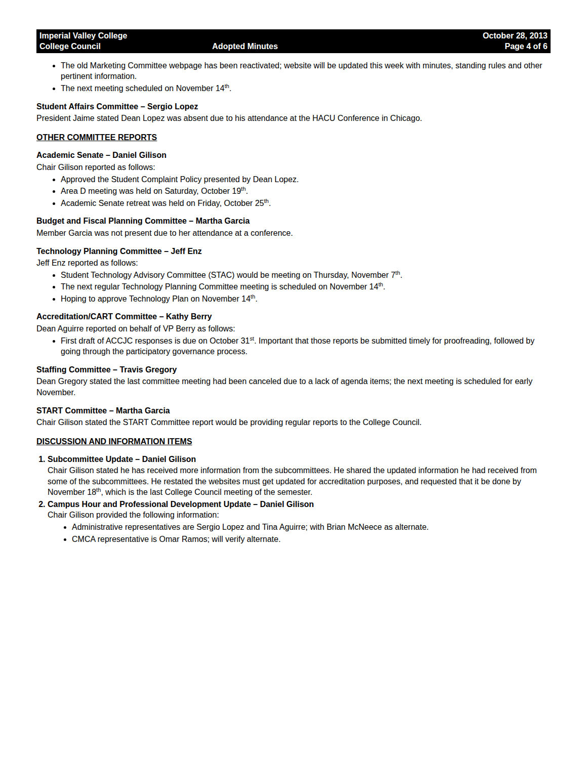| Imperial Valley College | | October 28, 2013 |
| College Council | Adopted Minutes | Page 4 of 6 |
The old Marketing Committee webpage has been reactivated; website will be updated this week with minutes, standing rules and other pertinent information.
The next meeting scheduled on November 14th.
Student Affairs Committee – Sergio Lopez
President Jaime stated Dean Lopez was absent due to his attendance at the HACU Conference in Chicago.
OTHER COMMITTEE REPORTS
Academic Senate – Daniel Gilison
Chair Gilison reported as follows:
Approved the Student Complaint Policy presented by Dean Lopez.
Area D meeting was held on Saturday, October 19th.
Academic Senate retreat was held on Friday, October 25th.
Budget and Fiscal Planning Committee – Martha Garcia
Member Garcia was not present due to her attendance at a conference.
Technology Planning Committee – Jeff Enz
Jeff Enz reported as follows:
Student Technology Advisory Committee (STAC) would be meeting on Thursday, November 7th.
The next regular Technology Planning Committee meeting is scheduled on November 14th.
Hoping to approve Technology Plan on November 14th.
Accreditation/CART Committee – Kathy Berry
Dean Aguirre reported on behalf of VP Berry as follows:
First draft of ACCJC responses is due on October 31st. Important that those reports be submitted timely for proofreading, followed by going through the participatory governance process.
Staffing Committee – Travis Gregory
Dean Gregory stated the last committee meeting had been canceled due to a lack of agenda items; the next meeting is scheduled for early November.
START Committee – Martha Garcia
Chair Gilison stated the START Committee report would be providing regular reports to the College Council.
DISCUSSION AND INFORMATION ITEMS
Subcommittee Update – Daniel Gilison
Chair Gilison stated he has received more information from the subcommittees. He shared the updated information he had received from some of the subcommittees. He restated the websites must get updated for accreditation purposes, and requested that it be done by November 18th, which is the last College Council meeting of the semester.
Campus Hour and Professional Development Update – Daniel Gilison
Chair Gilison provided the following information:
Administrative representatives are Sergio Lopez and Tina Aguirre; with Brian McNeece as alternate.
CMCA representative is Omar Ramos; will verify alternate.